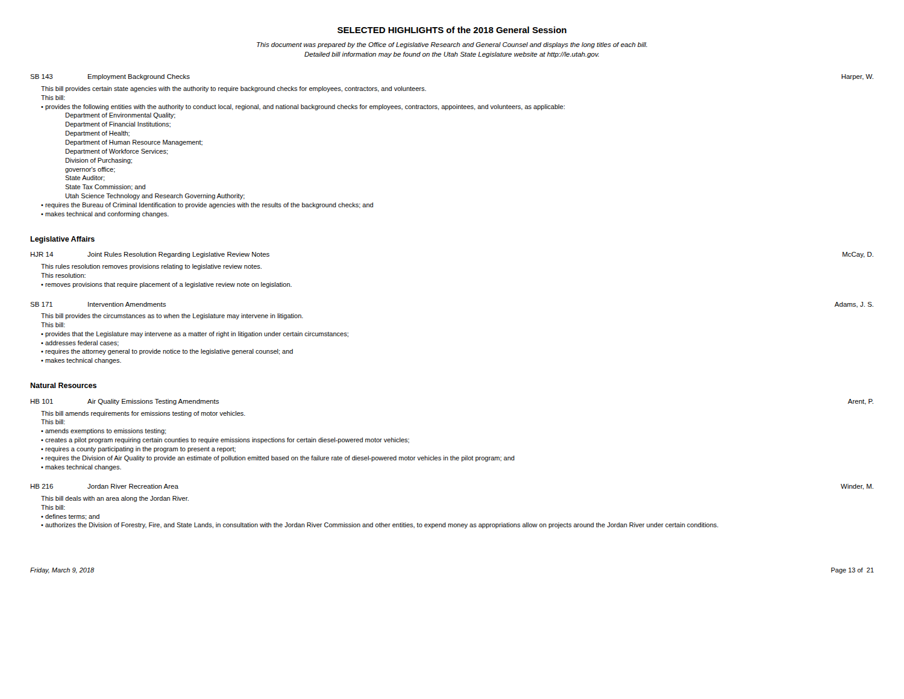SELECTED HIGHLIGHTS of the 2018 General Session
This document was prepared by the Office of Legislative Research and General Counsel and displays the long titles of each bill.
Detailed bill information may be found on the Utah State Legislature website at http://le.utah.gov.
SB 143 Employment Background Checks Harper, W.
This bill provides certain state agencies with the authority to require background checks for employees, contractors, and volunteers.
This bill:
• provides the following entities with the authority to conduct local, regional, and national background checks for employees, contractors, appointees, and volunteers, as applicable:
Department of Environmental Quality;
Department of Financial Institutions;
Department of Health;
Department of Human Resource Management;
Department of Workforce Services;
Division of Purchasing;
governor's office;
State Auditor;
State Tax Commission; and
Utah Science Technology and Research Governing Authority;
• requires the Bureau of Criminal Identification to provide agencies with the results of the background checks; and
• makes technical and conforming changes.
Legislative Affairs
HJR 14 Joint Rules Resolution Regarding Legislative Review Notes McCay, D.
This rules resolution removes provisions relating to legislative review notes.
This resolution:
• removes provisions that require placement of a legislative review note on legislation.
SB 171 Intervention Amendments Adams, J. S.
This bill provides the circumstances as to when the Legislature may intervene in litigation.
This bill:
• provides that the Legislature may intervene as a matter of right in litigation under certain circumstances;
• addresses federal cases;
• requires the attorney general to provide notice to the legislative general counsel; and
• makes technical changes.
Natural Resources
HB 101 Air Quality Emissions Testing Amendments Arent, P.
This bill amends requirements for emissions testing of motor vehicles.
This bill:
• amends exemptions to emissions testing;
• creates a pilot program requiring certain counties to require emissions inspections for certain diesel-powered motor vehicles;
• requires a county participating in the program to present a report;
• requires the Division of Air Quality to provide an estimate of pollution emitted based on the failure rate of diesel-powered motor vehicles in the pilot program; and
• makes technical changes.
HB 216 Jordan River Recreation Area Winder, M.
This bill deals with an area along the Jordan River.
This bill:
• defines terms; and
• authorizes the Division of Forestry, Fire, and State Lands, in consultation with the Jordan River Commission and other entities, to expend money as appropriations allow on projects around the Jordan River under certain conditions.
Friday, March 9, 2018 Page 13 of 21